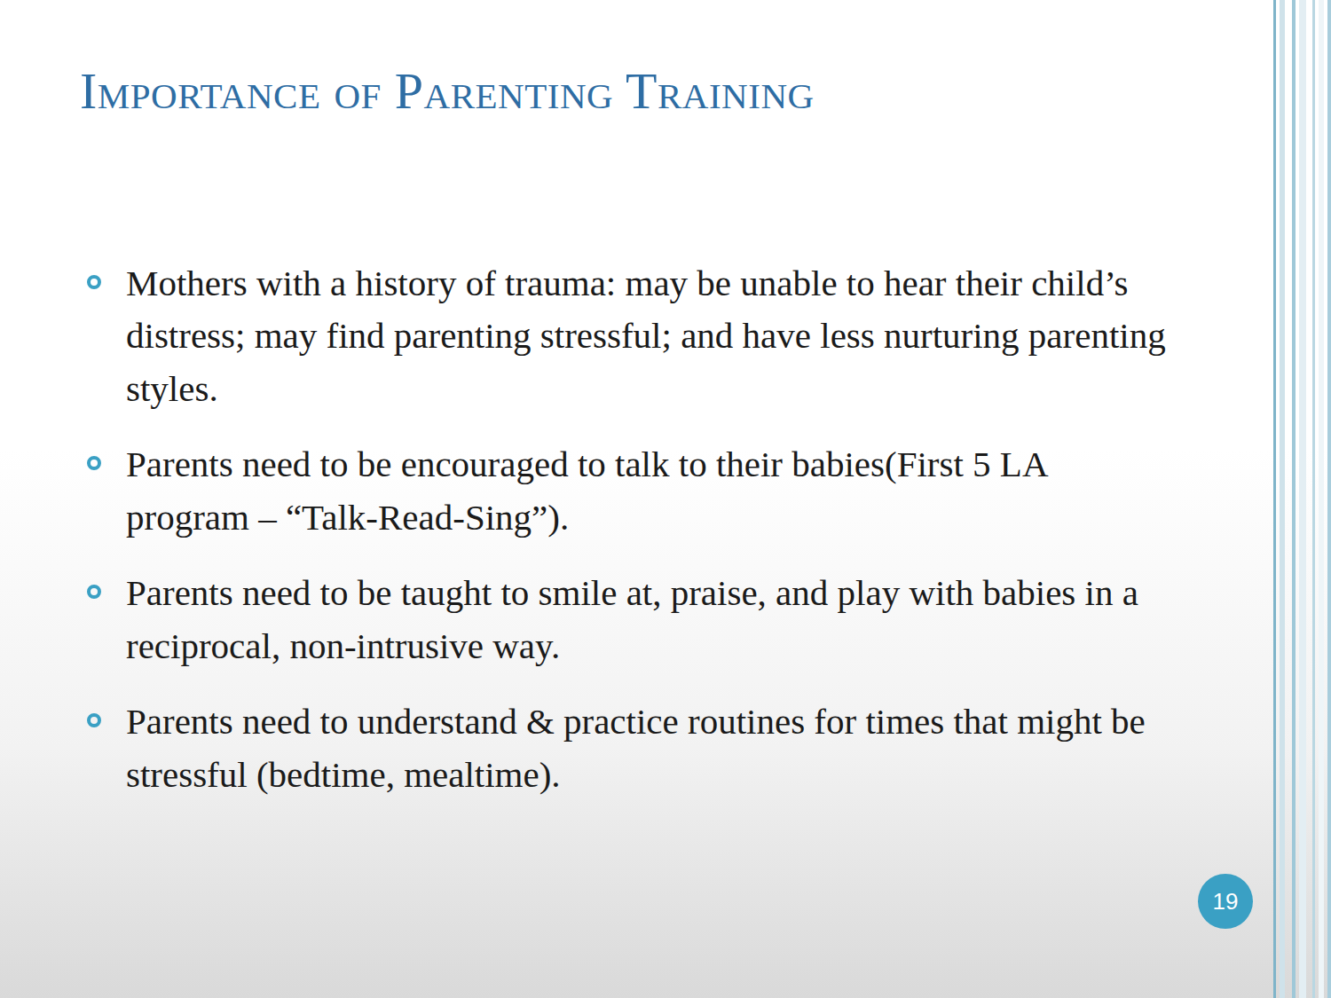Importance of Parenting Training
Mothers with a history of trauma: may be unable to hear their child’s distress; may find parenting stressful; and have less nurturing parenting styles.
Parents need to be encouraged to talk to their babies(First 5 LA program – “Talk-Read-Sing”).
Parents need to be taught to smile at, praise, and play with babies in a reciprocal, non-intrusive way.
Parents need to understand & practice routines for times that might be stressful (bedtime, mealtime).
19